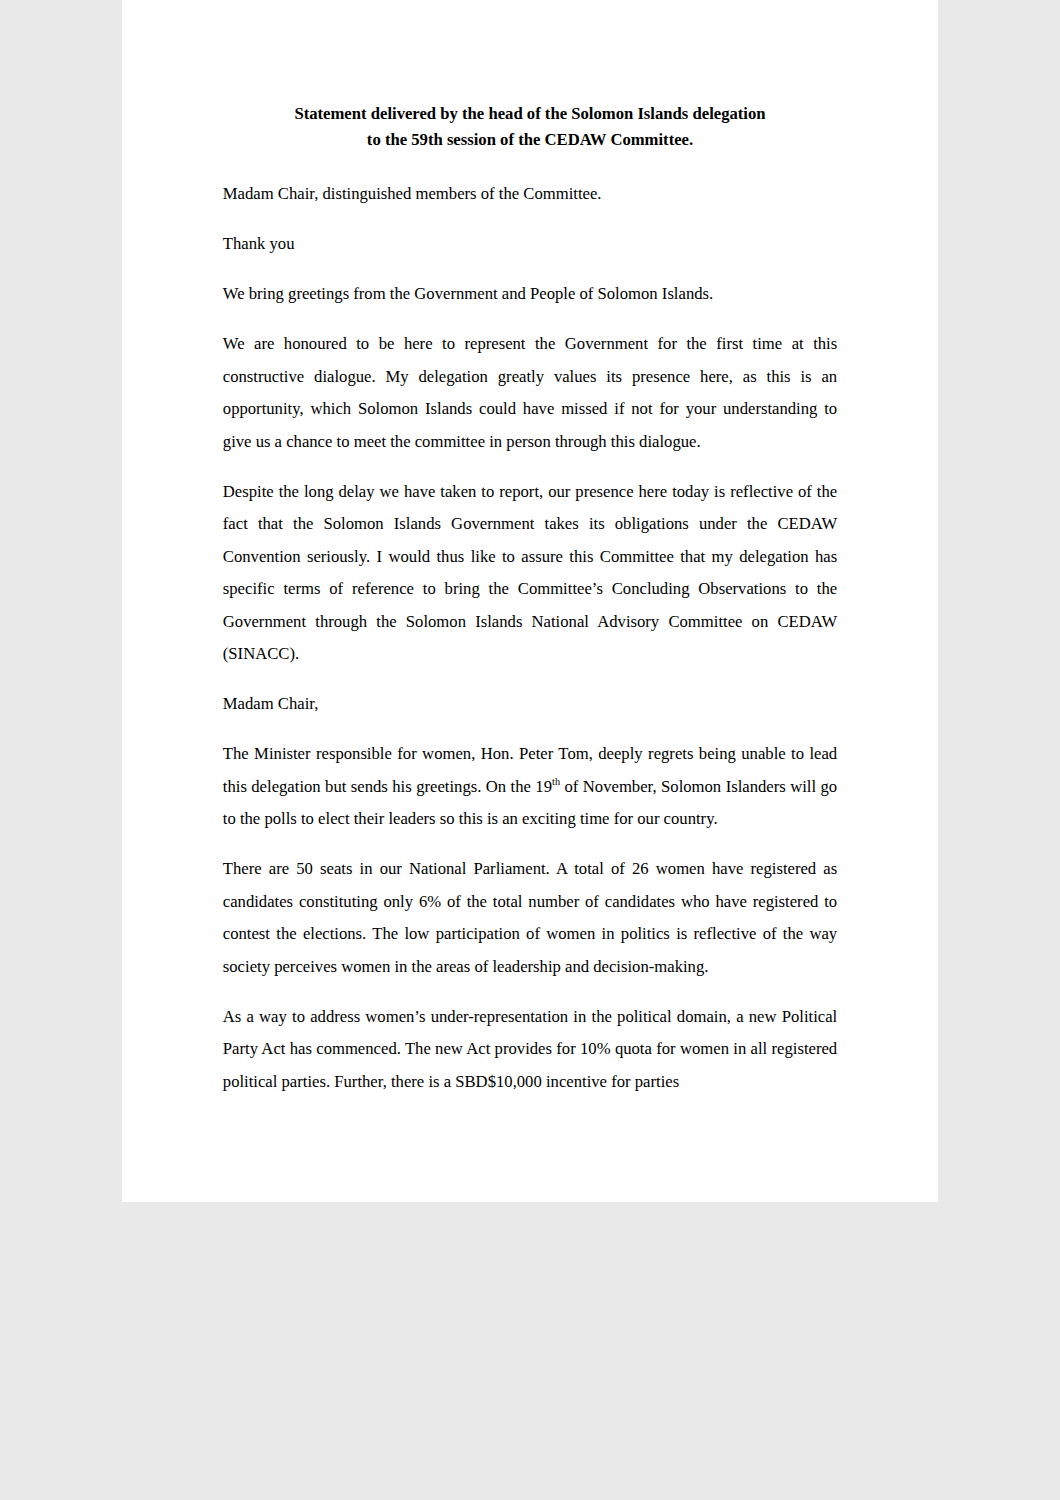Statement delivered by the head of the Solomon Islands delegation to the 59th session of the CEDAW Committee.
Madam Chair, distinguished members of the Committee.
Thank you
We bring greetings from the Government and People of Solomon Islands.
We are honoured to be here to represent the Government for the first time at this constructive dialogue. My delegation greatly values its presence here, as this is an opportunity, which Solomon Islands could have missed if not for your understanding to give us a chance to meet the committee in person through this dialogue.
Despite the long delay we have taken to report, our presence here today is reflective of the fact that the Solomon Islands Government takes its obligations under the CEDAW Convention seriously. I would thus like to assure this Committee that my delegation has specific terms of reference to bring the Committee’s Concluding Observations to the Government through the Solomon Islands National Advisory Committee on CEDAW (SINACC).
Madam Chair,
The Minister responsible for women, Hon. Peter Tom, deeply regrets being unable to lead this delegation but sends his greetings. On the 19th of November, Solomon Islanders will go to the polls to elect their leaders so this is an exciting time for our country.
There are 50 seats in our National Parliament. A total of 26 women have registered as candidates constituting only 6% of the total number of candidates who have registered to contest the elections. The low participation of women in politics is reflective of the way society perceives women in the areas of leadership and decision-making.
As a way to address women’s under-representation in the political domain, a new Political Party Act has commenced. The new Act provides for 10% quota for women in all registered political parties. Further, there is a SBD$10,000 incentive for parties